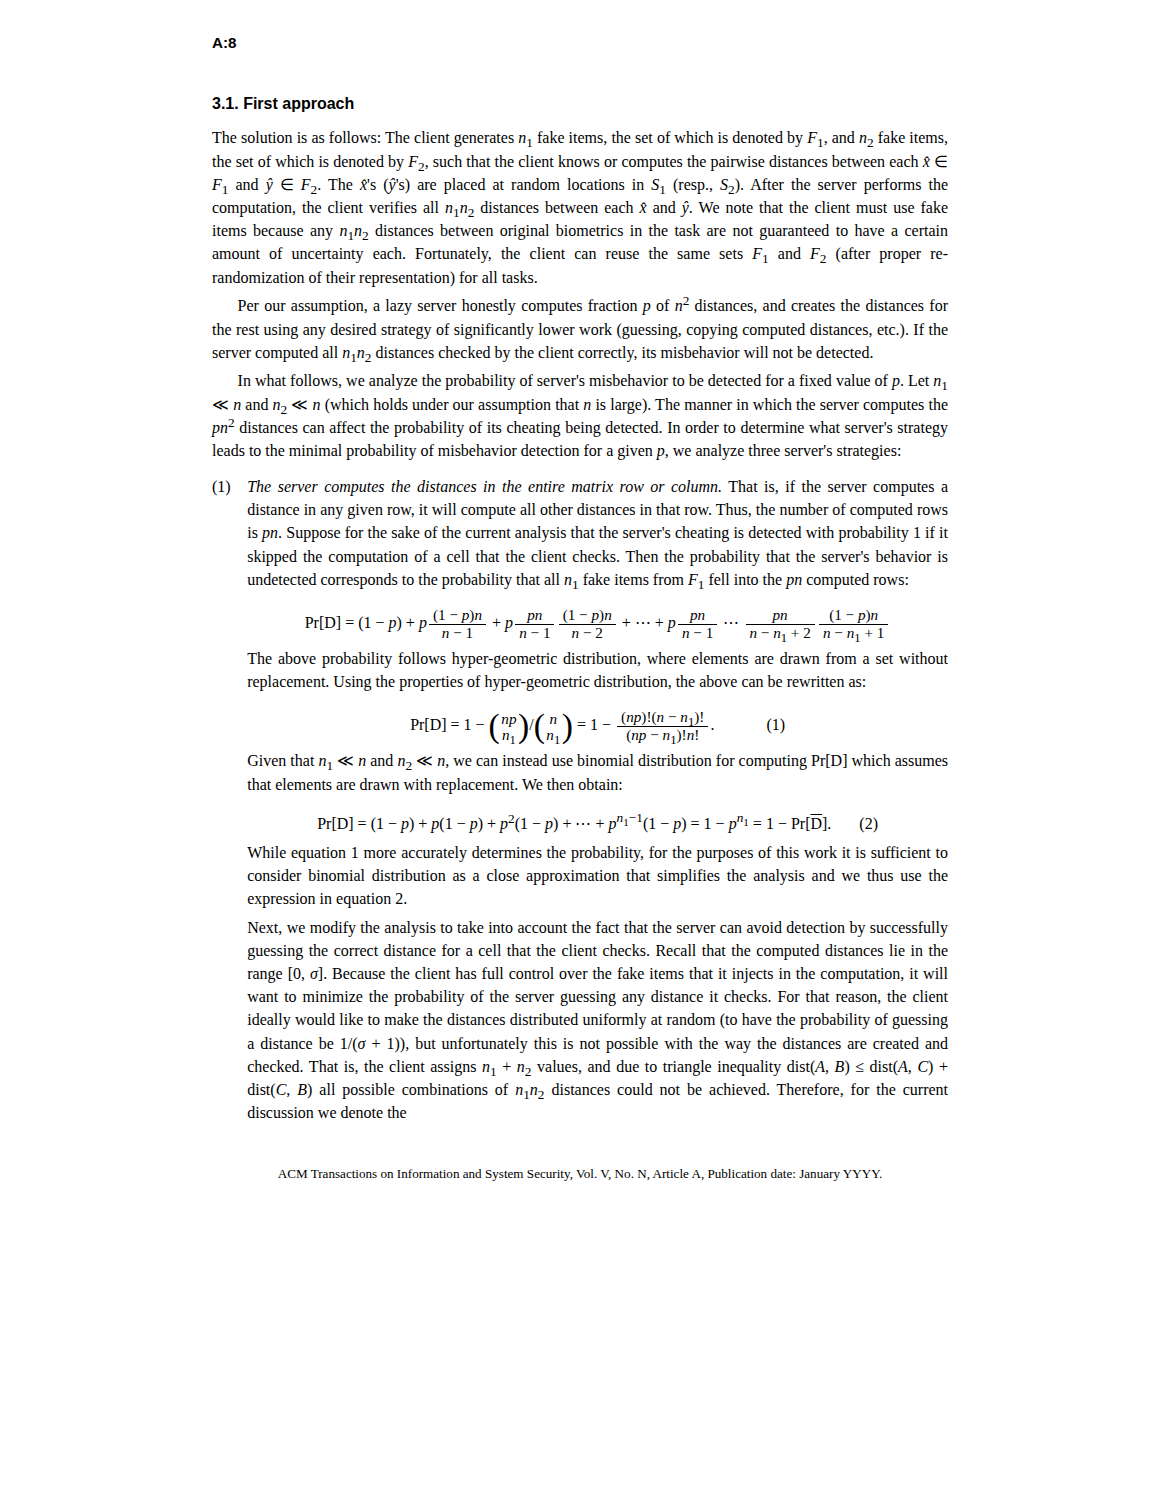A:8
3.1. First approach
The solution is as follows: The client generates n1 fake items, the set of which is denoted by F1, and n2 fake items, the set of which is denoted by F2, such that the client knows or computes the pairwise distances between each x̂ ∈ F1 and ŷ ∈ F2. The x̂'s (ŷ's) are placed at random locations in S1 (resp., S2). After the server performs the computation, the client verifies all n1n2 distances between each x̂ and ŷ. We note that the client must use fake items because any n1n2 distances between original biometrics in the task are not guaranteed to have a certain amount of uncertainty each. Fortunately, the client can reuse the same sets F1 and F2 (after proper re-randomization of their representation) for all tasks.
Per our assumption, a lazy server honestly computes fraction p of n2 distances, and creates the distances for the rest using any desired strategy of significantly lower work (guessing, copying computed distances, etc.). If the server computed all n1n2 distances checked by the client correctly, its misbehavior will not be detected.
In what follows, we analyze the probability of server's misbehavior to be detected for a fixed value of p. Let n1 ≪ n and n2 ≪ n (which holds under our assumption that n is large). The manner in which the server computes the pn2 distances can affect the probability of its cheating being detected. In order to determine what server's strategy leads to the minimal probability of misbehavior detection for a given p, we analyze three server's strategies:
The server computes the distances in the entire matrix row or column. That is, if the server computes a distance in any given row, it will compute all other distances in that row. Thus, the number of computed rows is pn. Suppose for the sake of the current analysis that the server's cheating is detected with probability 1 if it skipped the computation of a cell that the client checks. Then the probability that the server's behavior is undetected corresponds to the probability that all n1 fake items from F1 fell into the pn computed rows:
Pr[D] = (1 − p) + p(1 − p)n n − 1 + ppn n − 1(1 − p)n n − 2 + ⋯ + ppn n − 1 ⋯ pn n − n1 + 2(1 − p)n n − n1 + 1
The above probability follows hyper-geometric distribution, where elements are drawn from a set without replacement. Using the properties of hyper-geometric distribution, the above can be rewritten as:
Pr[D] = 1 − (np n1)/(nn1) = 1 − (np)!(n − n1)!(np − n1)!n!. (1)
Given that n1 ≪ n and n2 ≪ n, we can instead use binomial distribution for computing Pr[D] which assumes that elements are drawn with replacement. We then obtain:
Pr[D] = (1 − p) + p(1 − p) + p2(1 − p) + ⋯ + pn1−1(1 − p) = 1 − pn1 = 1 − Pr[D]. (2)
While equation 1 more accurately determines the probability, for the purposes of this work it is sufficient to consider binomial distribution as a close approximation that simplifies the analysis and we thus use the expression in equation 2.
Next, we modify the analysis to take into account the fact that the server can avoid detection by successfully guessing the correct distance for a cell that the client checks. Recall that the computed distances lie in the range [0, σ]. Because the client has full control over the fake items that it injects in the computation, it will want to minimize the probability of the server guessing any distance it checks. For that reason, the client ideally would like to make the distances distributed uniformly at random (to have the probability of guessing a distance be 1/(σ + 1)), but unfortunately this is not possible with the way the distances are created and checked. That is, the client assigns n1 + n2 values, and due to triangle inequality dist(A, B) ≤ dist(A, C) + dist(C, B) all possible combinations of n1n2 distances could not be achieved. Therefore, for the current discussion we denote the
ACM Transactions on Information and System Security, Vol. V, No. N, Article A, Publication date: January YYYY.